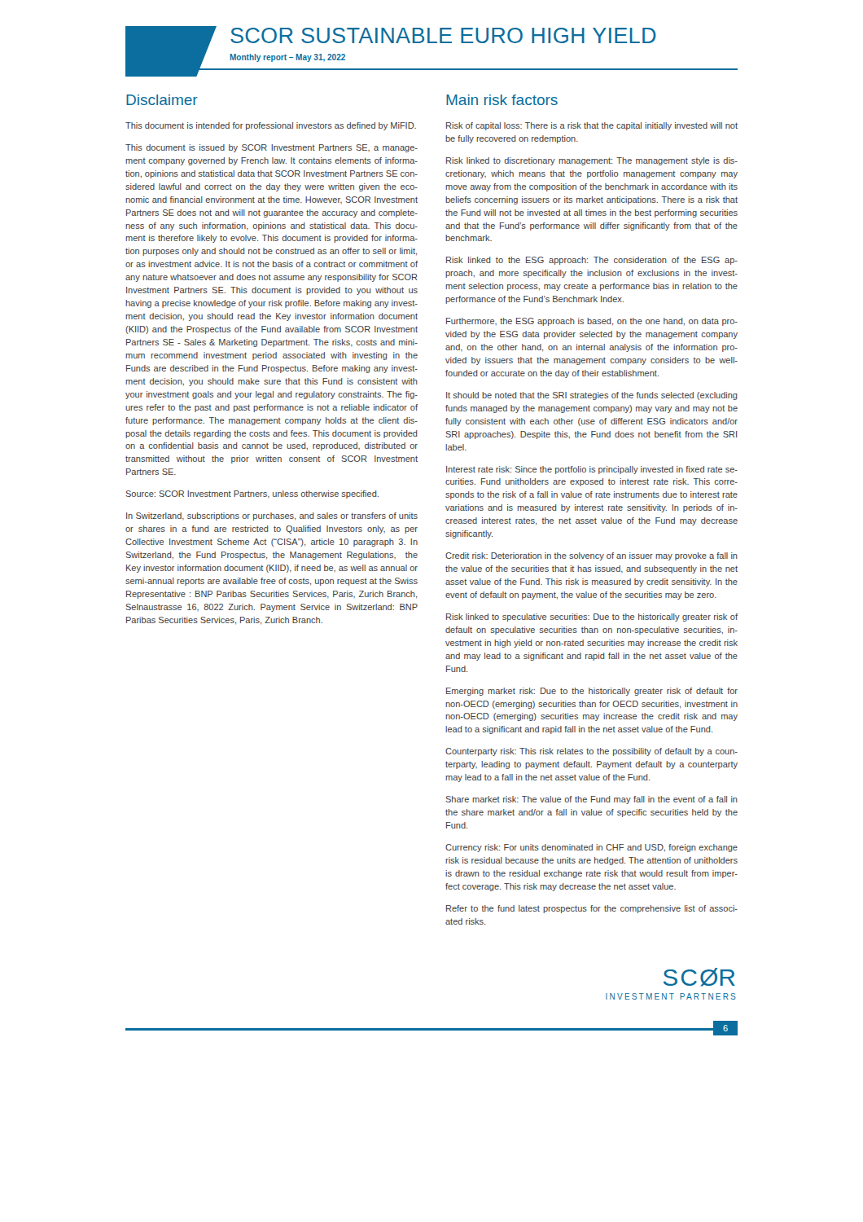SCOR SUSTAINABLE EURO HIGH YIELD
Monthly report – May 31, 2022
Disclaimer
This document is intended for professional investors as defined by MiFID.
This document is issued by SCOR Investment Partners SE, a management company governed by French law. It contains elements of information, opinions and statistical data that SCOR Investment Partners SE considered lawful and correct on the day they were written given the economic and financial environment at the time. However, SCOR Investment Partners SE does not and will not guarantee the accuracy and completeness of any such information, opinions and statistical data. This document is therefore likely to evolve. This document is provided for information purposes only and should not be construed as an offer to sell or limit, or as investment advice. It is not the basis of a contract or commitment of any nature whatsoever and does not assume any responsibility for SCOR Investment Partners SE. This document is provided to you without us having a precise knowledge of your risk profile. Before making any investment decision, you should read the Key investor information document (KIID) and the Prospectus of the Fund available from SCOR Investment Partners SE - Sales & Marketing Department. The risks, costs and minimum recommend investment period associated with investing in the Funds are described in the Fund Prospectus. Before making any investment decision, you should make sure that this Fund is consistent with your investment goals and your legal and regulatory constraints. The figures refer to the past and past performance is not a reliable indicator of future performance. The management company holds at the client disposal the details regarding the costs and fees. This document is provided on a confidential basis and cannot be used, reproduced, distributed or transmitted without the prior written consent of SCOR Investment Partners SE.
Source: SCOR Investment Partners, unless otherwise specified.
In Switzerland, subscriptions or purchases, and sales or transfers of units or shares in a fund are restricted to Qualified Investors only, as per Collective Investment Scheme Act (“CISA”), article 10 paragraph 3. In Switzerland, the Fund Prospectus, the Management Regulations, the Key investor information document (KIID), if need be, as well as annual or semi-annual reports are available free of costs, upon request at the Swiss Representative : BNP Paribas Securities Services, Paris, Zurich Branch, Selnaustrasse 16, 8022 Zurich. Payment Service in Switzerland: BNP Paribas Securities Services, Paris, Zurich Branch.
Main risk factors
Risk of capital loss: There is a risk that the capital initially invested will not be fully recovered on redemption.
Risk linked to discretionary management: The management style is discretionary, which means that the portfolio management company may move away from the composition of the benchmark in accordance with its beliefs concerning issuers or its market anticipations. There is a risk that the Fund will not be invested at all times in the best performing securities and that the Fund’s performance will differ significantly from that of the benchmark.
Risk linked to the ESG approach: The consideration of the ESG approach, and more specifically the inclusion of exclusions in the investment selection process, may create a performance bias in relation to the performance of the Fund’s Benchmark Index.
Furthermore, the ESG approach is based, on the one hand, on data provided by the ESG data provider selected by the management company and, on the other hand, on an internal analysis of the information provided by issuers that the management company considers to be well-founded or accurate on the day of their establishment.
It should be noted that the SRI strategies of the funds selected (excluding funds managed by the management company) may vary and may not be fully consistent with each other (use of different ESG indicators and/or SRI approaches). Despite this, the Fund does not benefit from the SRI label.
Interest rate risk: Since the portfolio is principally invested in fixed rate securities. Fund unitholders are exposed to interest rate risk. This corresponds to the risk of a fall in value of rate instruments due to interest rate variations and is measured by interest rate sensitivity. In periods of increased interest rates, the net asset value of the Fund may decrease significantly.
Credit risk: Deterioration in the solvency of an issuer may provoke a fall in the value of the securities that it has issued, and subsequently in the net asset value of the Fund. This risk is measured by credit sensitivity. In the event of default on payment, the value of the securities may be zero.
Risk linked to speculative securities: Due to the historically greater risk of default on speculative securities than on non-speculative securities, investment in high yield or non-rated securities may increase the credit risk and may lead to a significant and rapid fall in the net asset value of the Fund.
Emerging market risk: Due to the historically greater risk of default for non-OECD (emerging) securities than for OECD securities, investment in non-OECD (emerging) securities may increase the credit risk and may lead to a significant and rapid fall in the net asset value of the Fund.
Counterparty risk: This risk relates to the possibility of default by a counterparty, leading to payment default. Payment default by a counterparty may lead to a fall in the net asset value of the Fund.
Share market risk: The value of the Fund may fall in the event of a fall in the share market and/or a fall in value of specific securities held by the Fund.
Currency risk: For units denominated in CHF and USD, foreign exchange risk is residual because the units are hedged. The attention of unitholders is drawn to the residual exchange rate risk that would result from imperfect coverage. This risk may decrease the net asset value.
Refer to the fund latest prospectus for the comprehensive list of associated risks.
SCØR
INVESTMENT PARTNERS
6